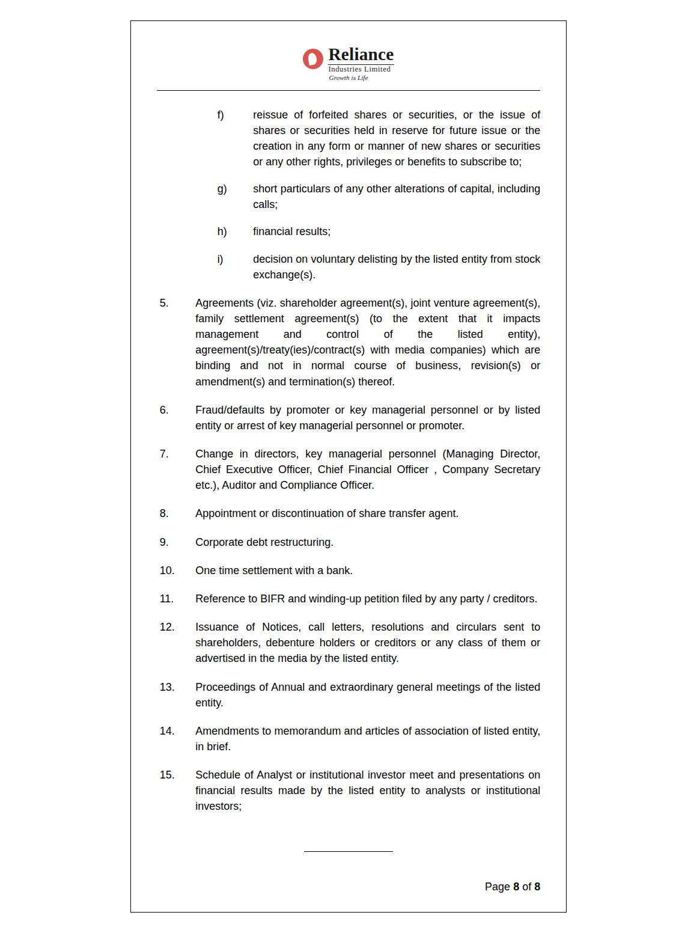Reliance
Industries Limited
Growth is Life
f) reissue of forfeited shares or securities, or the issue of shares or securities held in reserve for future issue or the creation in any form or manner of new shares or securities or any other rights, privileges or benefits to subscribe to;
g) short particulars of any other alterations of capital, including calls;
h) financial results;
i) decision on voluntary delisting by the listed entity from stock exchange(s).
5. Agreements (viz. shareholder agreement(s), joint venture agreement(s), family settlement agreement(s) (to the extent that it impacts management and control of the listed entity), agreement(s)/treaty(ies)/contract(s) with media companies) which are binding and not in normal course of business, revision(s) or amendment(s) and termination(s) thereof.
6. Fraud/defaults by promoter or key managerial personnel or by listed entity or arrest of key managerial personnel or promoter.
7. Change in directors, key managerial personnel (Managing Director, Chief Executive Officer, Chief Financial Officer , Company Secretary etc.), Auditor and Compliance Officer.
8. Appointment or discontinuation of share transfer agent.
9. Corporate debt restructuring.
10. One time settlement with a bank.
11. Reference to BIFR and winding-up petition filed by any party / creditors.
12. Issuance of Notices, call letters, resolutions and circulars sent to shareholders, debenture holders or creditors or any class of them or advertised in the media by the listed entity.
13. Proceedings of Annual and extraordinary general meetings of the listed entity.
14. Amendments to memorandum and articles of association of listed entity, in brief.
15. Schedule of Analyst or institutional investor meet and presentations on financial results made by the listed entity to analysts or institutional investors;
Page 8 of 8